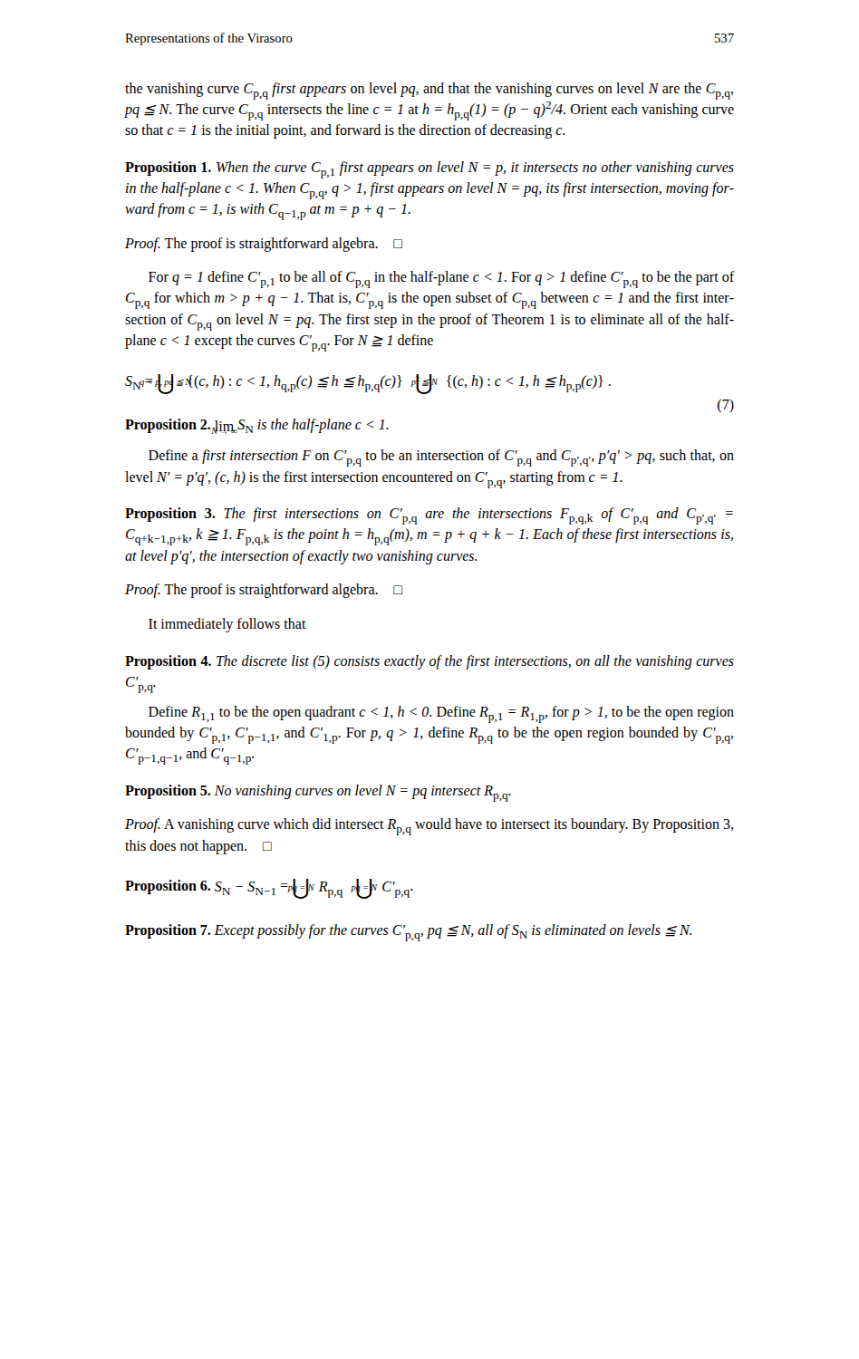Representations of the Virasoro 537
the vanishing curve Cp,q first appears on level pq, and that the vanishing curves on level N are the Cp,q, pq ≦ N. The curve Cp,q intersects the line c = 1 at h = hp,q(1) = (p − q)2/4. Orient each vanishing curve so that c = 1 is the initial point, and forward is the direction of decreasing c.
Proposition 1. When the curve Cp,1 first appears on level N = p, it intersects no other vanishing curves in the half-plane c < 1. When Cp,q, q > 1, first appears on level N = pq, its first intersection, moving forward from c = 1, is with Cq−1,p at m = p + q − 1.
Proof. The proof is straightforward algebra. □
For q = 1 define C′p,1 to be all of Cp,q in the half-plane c < 1. For q > 1 define C′p,q to be the part of Cp,q for which m > p + q − 1. That is, C′p,q is the open subset of Cp,q between c = 1 and the first intersection of Cp,q on level N = pq. The first step in the proof of Theorem 1 is to eliminate all of the half-plane c < 1 except the curves C′p,q. For N ≧ 1 define
SN = ⋃q < p, pq ≦ N {(c, h) : c < 1, hq,p(c) ≦ h ≦ hp,q(c)} ⋃p2 ≦ N {(c, h) : c < 1, h ≦ hp,p(c)} . (7)
Proposition 2. limN → ∞ SN is the half-plane c < 1.
Define a first intersection F on C′p,q to be an intersection of C′p,q and Cp′,q′, p′q′ > pq, such that, on level N′ = p′q′, (c, h) is the first intersection encountered on C′p,q, starting from c = 1.
Proposition 3. The first intersections on C′p,q are the intersections Fp,q,k of C′p,q and Cp′,q′ = Cq+k−1,p+k, k ≧ 1. Fp,q,k is the point h = hp,q(m), m = p + q + k − 1. Each of these first intersections is, at level p′q′, the intersection of exactly two vanishing curves.
Proof. The proof is straightforward algebra. □
It immediately follows that
Proposition 4. The discrete list (5) consists exactly of the first intersections, on all the vanishing curves C′p,q.
Define R1,1 to be the open quadrant c < 1, h < 0. Define Rp,1 = R1,p, for p > 1, to be the open region bounded by C′p,1, C′p−1,1, and C′1,p. For p, q > 1, define Rp,q to be the open region bounded by C′p,q, C′p−1,q−1, and C′q−1,p.
Proposition 5. No vanishing curves on level N = pq intersect Rp,q.
Proof. A vanishing curve which did intersect Rp,q would have to intersect its boundary. By Proposition 3, this does not happen. □
Proposition 6. SN − SN−1 = ⋃pq = N Rp,q ⋃pq = N C′p,q.
Proposition 7. Except possibly for the curves C′p,q, pq ≦ N, all of SN is eliminated on levels ≦ N.